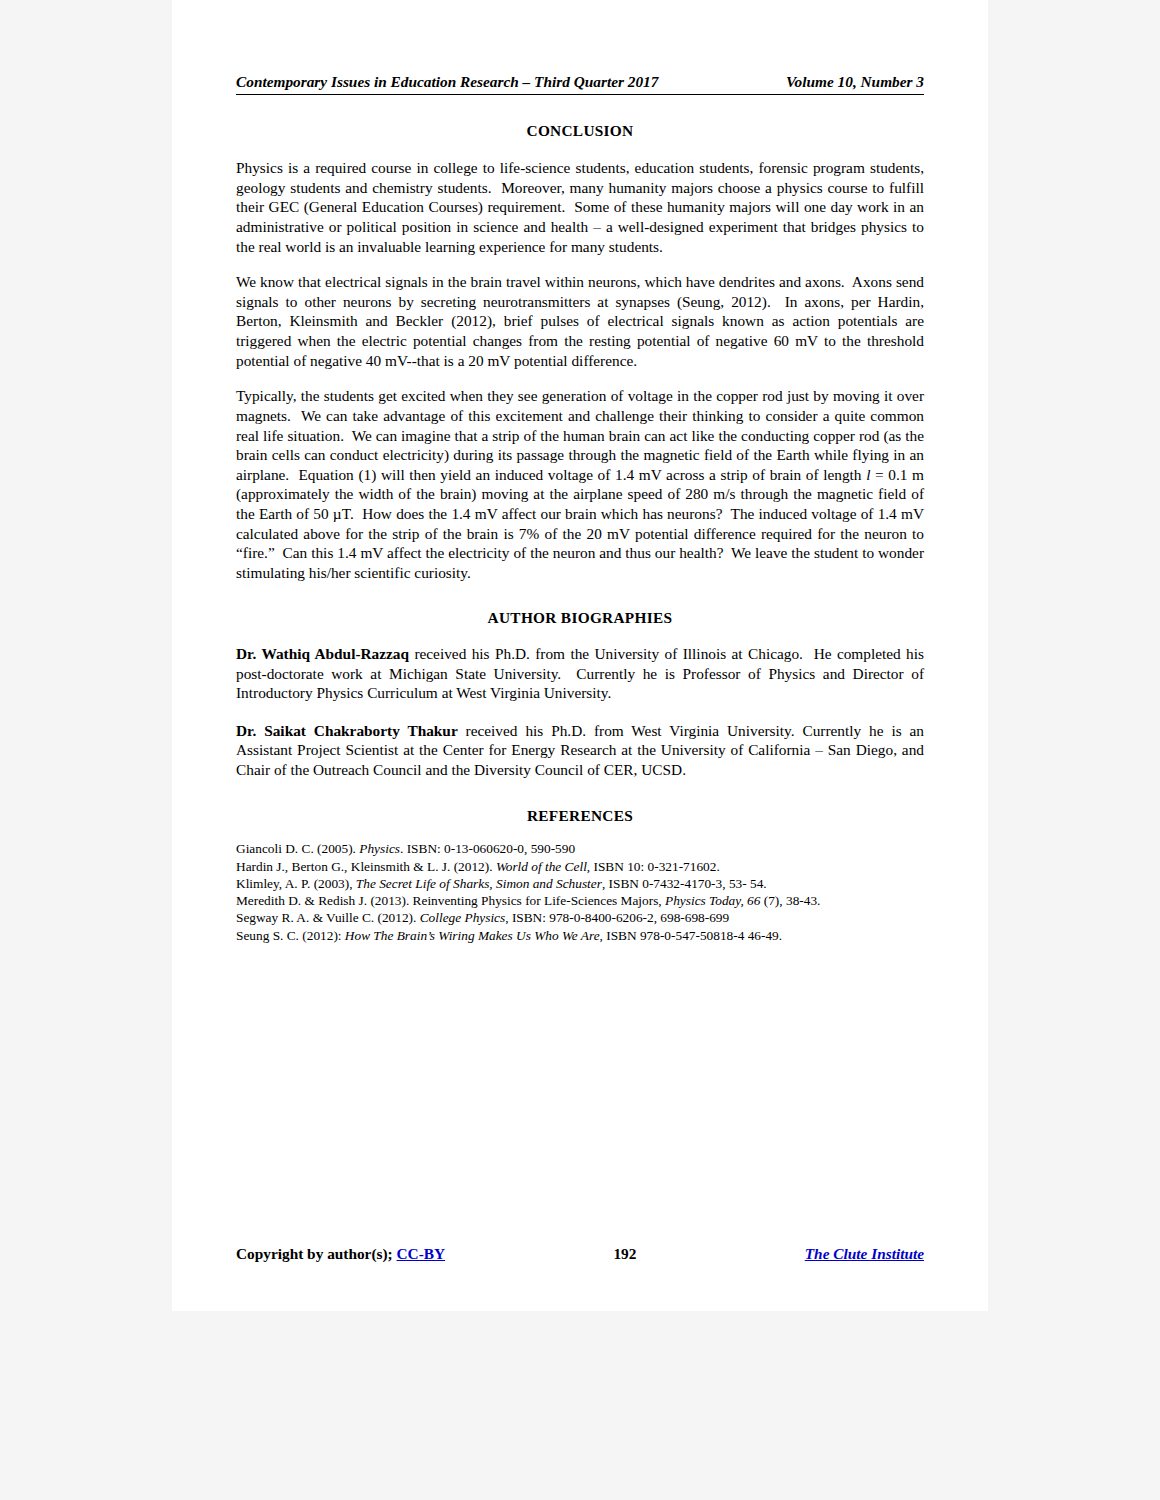Contemporary Issues in Education Research – Third Quarter 2017 Volume 10, Number 3
Conclusion
Physics is a required course in college to life-science students, education students, forensic program students, geology students and chemistry students. Moreover, many humanity majors choose a physics course to fulfill their GEC (General Education Courses) requirement. Some of these humanity majors will one day work in an administrative or political position in science and health – a well-designed experiment that bridges physics to the real world is an invaluable learning experience for many students.
We know that electrical signals in the brain travel within neurons, which have dendrites and axons. Axons send signals to other neurons by secreting neurotransmitters at synapses (Seung, 2012). In axons, per Hardin, Berton, Kleinsmith and Beckler (2012), brief pulses of electrical signals known as action potentials are triggered when the electric potential changes from the resting potential of negative 60 mV to the threshold potential of negative 40 mV--that is a 20 mV potential difference.
Typically, the students get excited when they see generation of voltage in the copper rod just by moving it over magnets. We can take advantage of this excitement and challenge their thinking to consider a quite common real life situation. We can imagine that a strip of the human brain can act like the conducting copper rod (as the brain cells can conduct electricity) during its passage through the magnetic field of the Earth while flying in an airplane. Equation (1) will then yield an induced voltage of 1.4 mV across a strip of brain of length l = 0.1 m (approximately the width of the brain) moving at the airplane speed of 280 m/s through the magnetic field of the Earth of 50 µT. How does the 1.4 mV affect our brain which has neurons? The induced voltage of 1.4 mV calculated above for the strip of the brain is 7% of the 20 mV potential difference required for the neuron to “fire.” Can this 1.4 mV affect the electricity of the neuron and thus our health? We leave the student to wonder stimulating his/her scientific curiosity.
Author Biographies
Dr. Wathiq Abdul-Razzaq received his Ph.D. from the University of Illinois at Chicago. He completed his post-doctorate work at Michigan State University. Currently he is Professor of Physics and Director of Introductory Physics Curriculum at West Virginia University.
Dr. Saikat Chakraborty Thakur received his Ph.D. from West Virginia University. Currently he is an Assistant Project Scientist at the Center for Energy Research at the University of California – San Diego, and Chair of the Outreach Council and the Diversity Council of CER, UCSD.
References
Giancoli D. C. (2005). Physics. ISBN: 0-13-060620-0, 590-590
Hardin J., Berton G., Kleinsmith & L. J. (2012). World of the Cell, ISBN 10: 0-321-71602.
Klimley, A. P. (2003), The Secret Life of Sharks, Simon and Schuster, ISBN 0-7432-4170-3, 53- 54.
Meredith D. & Redish J. (2013). Reinventing Physics for Life-Sciences Majors, Physics Today, 66 (7), 38-43.
Segway R. A. & Vuille C. (2012). College Physics, ISBN: 978-0-8400-6206-2, 698-698-699
Seung S. C. (2012): How The Brain’s Wiring Makes Us Who We Are, ISBN 978-0-547-50818-4 46-49.
Copyright by author(s); CC-BY 192 The Clute Institute